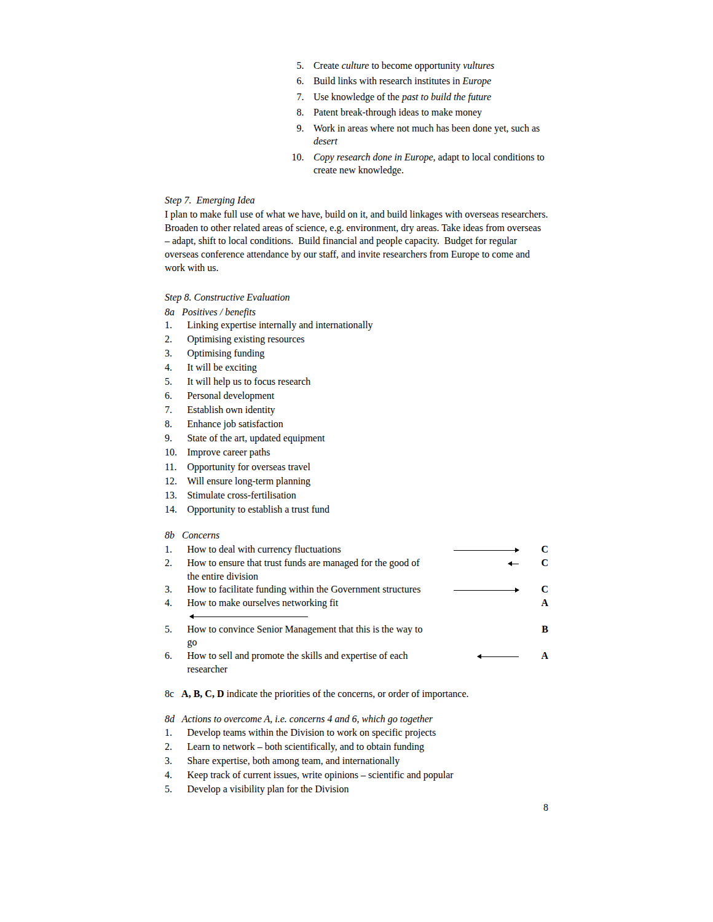Create culture to become opportunity vultures
Build links with research institutes in Europe
Use knowledge of the past to build the future
Patent break-through ideas to make money
Work in areas where not much has been done yet, such as desert
Copy research done in Europe, adapt to local conditions to create new knowledge.
Step 7. Emerging Idea
I plan to make full use of what we have, build on it, and build linkages with overseas researchers. Broaden to other related areas of science, e.g. environment, dry areas. Take ideas from overseas – adapt, shift to local conditions. Build financial and people capacity. Budget for regular overseas conference attendance by our staff, and invite researchers from Europe to come and work with us.
Step 8. Constructive Evaluation
8a Positives / benefits
1. Linking expertise internally and internationally
2. Optimising existing resources
3. Optimising funding
4. It will be exciting
5. It will help us to focus research
6. Personal development
7. Establish own identity
8. Enhance job satisfaction
9. State of the art, updated equipment
10. Improve career paths
11. Opportunity for overseas travel
12. Will ensure long-term planning
13. Stimulate cross-fertilisation
14. Opportunity to establish a trust fund
8b Concerns
| 1. | How to deal with currency fluctuations | | C |
| 2. | How to ensure that trust funds are managed for the good of the entire division | | C |
| 3. | How to facilitate funding within the Government structures | | C |
| 4. | How to make ourselves networking fit | | A |
| 5. | How to convince Senior Management that this is the way to go | | B |
| 6. | How to sell and promote the skills and expertise of each researcher | | A |
8c A, B, C, D indicate the priorities of the concerns, or order of importance.
8d Actions to overcome A, i.e. concerns 4 and 6, which go together
1. Develop teams within the Division to work on specific projects
2. Learn to network – both scientifically, and to obtain funding
3. Share expertise, both among team, and internationally
4. Keep track of current issues, write opinions – scientific and popular
5. Develop a visibility plan for the Division
8